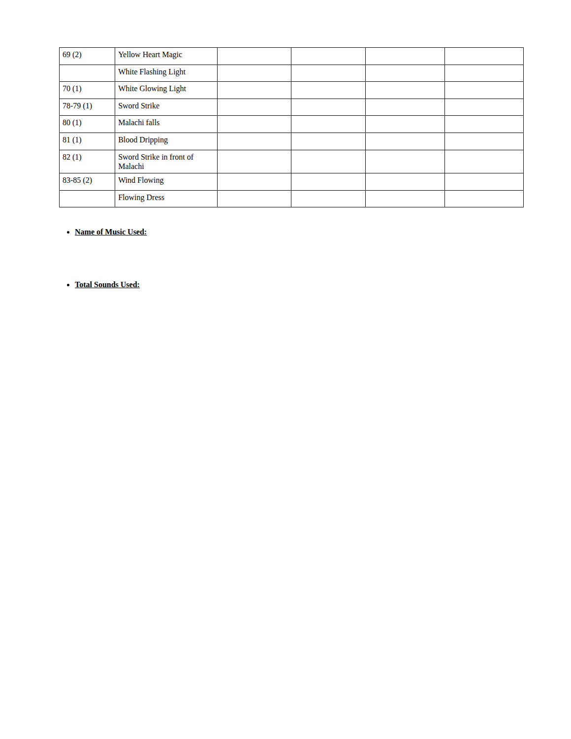| 69 (2) | Yellow Heart Magic | | | | |
| | White Flashing Light | | | | |
| 70 (1) | White Glowing Light | | | | |
| 78-79 (1) | Sword Strike | | | | |
| 80 (1) | Malachi falls | | | | |
| 81 (1) | Blood Dripping | | | | |
| 82 (1) | Sword Strike in front of Malachi | | | | |
| 83-85 (2) | Wind Flowing | | | | |
| | Flowing Dress | | | | |
Name of Music Used:
Total Sounds Used: